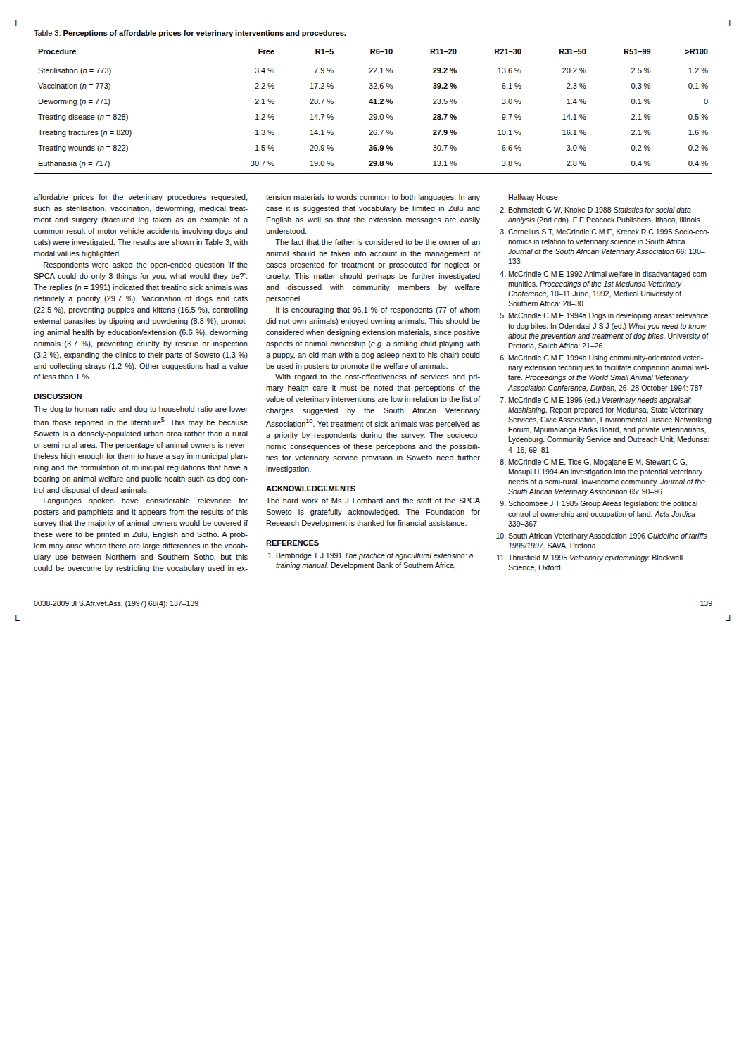┌ ┐ └ ┘
Table 3: Perceptions of affordable prices for veterinary interventions and procedures.
| Procedure | Free | R1–5 | R6–10 | R11–20 | R21–30 | R31–50 | R51–99 | >R100 |
| --- | --- | --- | --- | --- | --- | --- | --- | --- |
| Sterilisation ( n = 773) | 3.4 % | 7.9 % | 22.1 % | 29.2 % | 13.6 % | 20.2 % | 2.5 % | 1.2 % |
| Vaccination ( n = 773) | 2.2 % | 17.2 % | 32.6 % | 39.2 % | 6.1 % | 2.3 % | 0.3 % | 0.1 % |
| Deworming ( n = 771) | 2.1 % | 28.7 % | 41.2 % | 23.5 % | 3.0 % | 1.4 % | 0.1 % | 0 |
| Treating disease ( n = 828) | 1.2 % | 14.7 % | 29.0 % | 28.7 % | 9.7 % | 14.1 % | 2.1 % | 0.5 % |
| Treating fractures ( n = 820) | 1.3 % | 14.1 % | 26.7 % | 27.9 % | 10.1 % | 16.1 % | 2.1 % | 1.6 % |
| Treating wounds ( n = 822) | 1.5 % | 20.9 % | 36.9 % | 30.7 % | 6.6 % | 3.0 % | 0.2 % | 0.2 % |
| Euthanasia ( n = 717) | 30.7 % | 19.0 % | 29.8 % | 13.1 % | 3.8 % | 2.8 % | 0.4 % | 0.4 % |
affordable prices for the veterinary procedures requested, such as sterilisation, vaccination, deworming, medical treatment and surgery (fractured leg taken as an example of a common result of motor vehicle accidents involving dogs and cats) were investigated. The results are shown in Table 3, with modal values highlighted.
Respondents were asked the open-ended question ‘If the SPCA could do only 3 things for you, what would they be?’. The replies (n = 1991) indicated that treating sick animals was definitely a priority (29.7 %). Vaccination of dogs and cats (22.5 %), preventing puppies and kittens (16.5 %), controlling external parasites by dipping and powdering (8.8 %), promoting animal health by education/extension (6.6 %), deworming animals (3.7 %), preventing cruelty by rescue or inspection (3.2 %), expanding the clinics to their parts of Soweto (1.3 %) and collecting strays (1.2 %). Other suggestions had a value of less than 1 %.
Discussion
The dog-to-human ratio and dog-to-household ratio are lower than those reported in the literature5. This may be because Soweto is a densely-populated urban area rather than a rural or semi-rural area. The percentage of animal owners is nevertheless high enough for them to have a say in municipal planning and the formulation of municipal regulations that have a bearing on animal welfare and public health such as dog control and disposal of dead animals.
Languages spoken have considerable relevance for posters and pamphlets and it appears from the results of this survey that the majority of animal owners would be covered if these were to be printed in Zulu, English and Sotho. A problem may arise where there are large differences in the vocabulary use between Northern and Southern Sotho, but this could be overcome by restricting the vocabulary used in extension materials to words common to both languages. In any case it is suggested that vocabulary be limited in Zulu and English as well so that the extension messages are easily understood.
The fact that the father is considered to be the owner of an animal should be taken into account in the management of cases presented for treatment or prosecuted for neglect or cruelty. This matter should perhaps be further investigated and discussed with community members by welfare personnel.
It is encouraging that 96.1 % of respondents (77 of whom did not own animals) enjoyed owning animals. This should be considered when designing extension materials, since positive aspects of animal ownership (e.g. a smiling child playing with a puppy, an old man with a dog asleep next to his chair) could be used in posters to promote the welfare of animals.
With regard to the cost-effectiveness of services and primary health care it must be noted that perceptions of the value of veterinary interventions are low in relation to the list of charges suggested by the South African Veterinary Association10. Yet treatment of sick animals was perceived as a priority by respondents during the survey. The socioeconomic consequences of these perceptions and the possibilities for veterinary service provision in Soweto need further investigation.
Acknowledgements
The hard work of Ms J Lombard and the staff of the SPCA Soweto is gratefully acknowledged. The Foundation for Research Development is thanked for financial assistance.
References
Bembridge T J 1991 The practice of agricultural extension: a training manual. Development Bank of Southern Africa, Halfway House
Bohrnstedt G W, Knoke D 1988 Statistics for social data analysis (2nd edn). F E Peacock Publishers, Ithaca, Illinois
Cornelius S T, McCrindle C M E, Krecek R C 1995 Socio-economics in relation to veterinary science in South Africa. Journal of the South African Veterinary Association 66: 130–133
McCrindle C M E 1992 Animal welfare in disadvantaged communities. Proceedings of the 1st Medunsa Veterinary Conference, 10–11 June, 1992, Medical University of Southern Africa: 28–30
McCrindle C M E 1994a Dogs in developing areas: relevance to dog bites. In Odendaal J S J (ed.) What you need to know about the prevention and treatment of dog bites. University of Pretoria, South Africa: 21–26
McCrindle C M E 1994b Using community-orientated veterinary extension techniques to facilitate companion animal welfare. Proceedings of the World Small Animal Veterinary Association Conference, Durban, 26–28 October 1994: 787
McCrindle C M E 1996 (ed.) Veterinary needs appraisal: Mashishing. Report prepared for Medunsa, State Veterinary Services, Civic Association, Environmental Justice Networking Forum, Mpumalanga Parks Board, and private veterinarians, Lydenburg. Community Service and Outreach Unit, Medunsa: 4–16, 69–81
McCrindle C M E, Tice G, Mogajane E M, Stewart C G, Mosupi H 1994 An investigation into the potential veterinary needs of a semi-rural, low-income community. Journal of the South African Veterinary Association 65: 90–96
Schoombee J T 1985 Group Areas legislation: the political control of ownership and occupation of land. Acta Jurdica 339–367
South African Veterinary Association 1996 Guideline of tariffs 1996/1997. SAVA, Pretoria
Thrusfield M 1995 Veterinary epidemiology. Blackwell Science, Oxford.
0038-2809 Jl S.Afr.vet.Ass. (1997) 68(4): 137–139 139